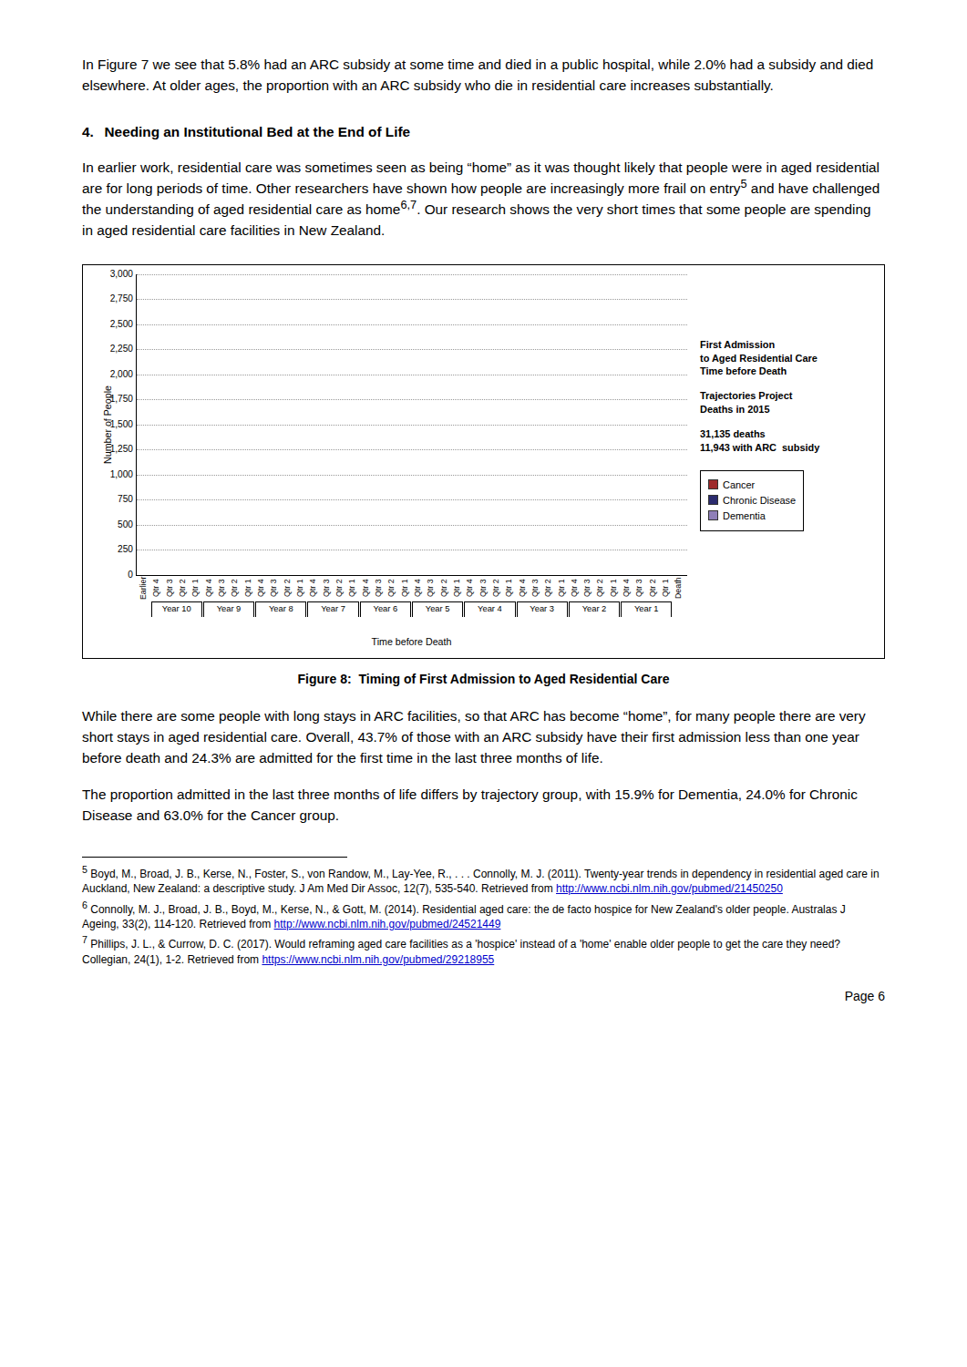In Figure 7 we see that 5.8% had an ARC subsidy at some time and died in a public hospital, while 2.0% had a subsidy and died elsewhere. At older ages, the proportion with an ARC subsidy who die in residential care increases substantially.
4. Needing an Institutional Bed at the End of Life
In earlier work, residential care was sometimes seen as being “home” as it was thought likely that people were in aged residential are for long periods of time. Other researchers have shown how people are increasingly more frail on entry5 and have challenged the understanding of aged residential care as home6,7. Our research shows the very short times that some people are spending in aged residential care facilities in New Zealand.
Number of People
3,000
2,750
2,500
2,250
2,000
1,750
1,500
1,250
1,000
750
500
250
0
Earlier Qtr 4 Qtr 3 Qtr 2 Qtr 1 Qtr 4 Qtr 3 Qtr 2 Qtr 1 Qtr 4 Qtr 3 Qtr 2 Qtr 1 Qtr 4 Qtr 3 Qtr 2 Qtr 1 Qtr 4 Qtr 3 Qtr 2 Qtr 1 Qtr 4 Qtr 3 Qtr 2 Qtr 1 Qtr 4 Qtr 3 Qtr 2 Qtr 1 Qtr 4 Qtr 3 Qtr 2 Qtr 1 Qtr 4 Qtr 3 Qtr 2 Qtr 1 Qtr 4 Qtr 3 Qtr 2 Qtr 1 Death
Year 10 Year 9 Year 8 Year 7 Year 6 Year 5 Year 4 Year 3 Year 2 Year 1
Time before Death
First Admission
to Aged Residential Care
Time before Death
Trajectories Project
Deaths in 2015
31,135 deaths
11,943 with ARC subsidy
Cancer
Chronic Disease
Dementia
Figure 8: Timing of First Admission to Aged Residential Care
While there are some people with long stays in ARC facilities, so that ARC has become “home”, for many people there are very short stays in aged residential care. Overall, 43.7% of those with an ARC subsidy have their first admission less than one year before death and 24.3% are admitted for the first time in the last three months of life.
The proportion admitted in the last three months of life differs by trajectory group, with 15.9% for Dementia, 24.0% for Chronic Disease and 63.0% for the Cancer group.
5 Boyd, M., Broad, J. B., Kerse, N., Foster, S., von Randow, M., Lay-Yee, R., . . . Connolly, M. J. (2011). Twenty-year trends in dependency in residential aged care in Auckland, New Zealand: a descriptive study. J Am Med Dir Assoc, 12(7), 535-540. Retrieved from http://www.ncbi.nlm.nih.gov/pubmed/21450250
6 Connolly, M. J., Broad, J. B., Boyd, M., Kerse, N., & Gott, M. (2014). Residential aged care: the de facto hospice for New Zealand's older people. Australas J Ageing, 33(2), 114-120. Retrieved from http://www.ncbi.nlm.nih.gov/pubmed/24521449
7 Phillips, J. L., & Currow, D. C. (2017). Would reframing aged care facilities as a 'hospice' instead of a 'home' enable older people to get the care they need? Collegian, 24(1), 1-2. Retrieved from https://www.ncbi.nlm.nih.gov/pubmed/29218955
Page 6